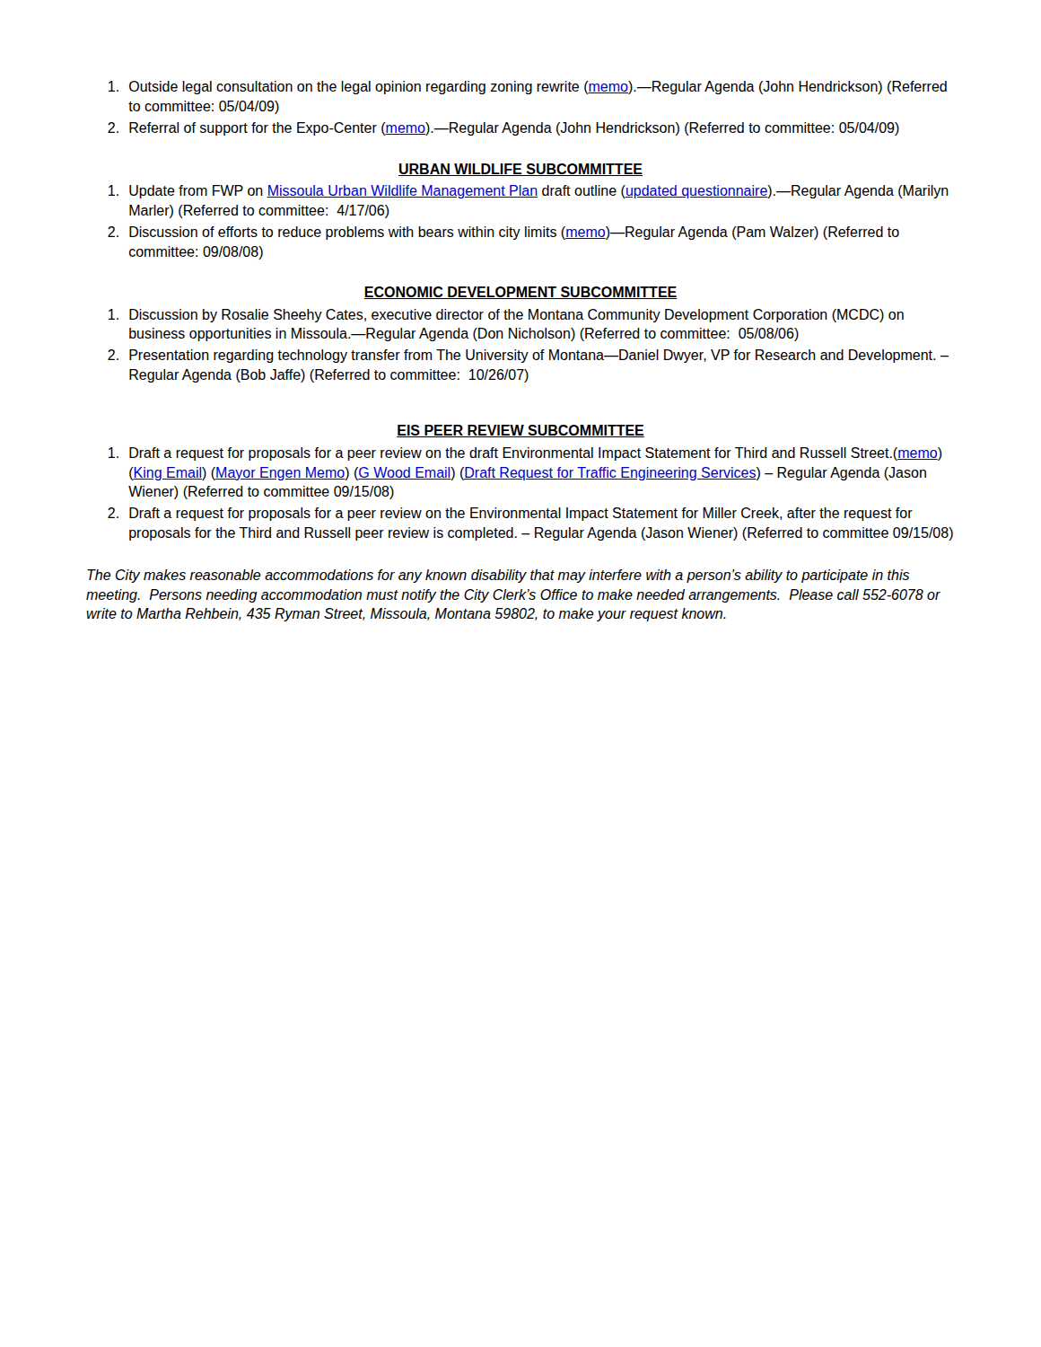Outside legal consultation on the legal opinion regarding zoning rewrite (memo).—Regular Agenda (John Hendrickson) (Referred to committee: 05/04/09)
Referral of support for the Expo-Center (memo).—Regular Agenda (John Hendrickson) (Referred to committee: 05/04/09)
URBAN WILDLIFE SUBCOMMITTEE
Update from FWP on Missoula Urban Wildlife Management Plan draft outline (updated questionnaire).—Regular Agenda (Marilyn Marler) (Referred to committee: 4/17/06)
Discussion of efforts to reduce problems with bears within city limits (memo)—Regular Agenda (Pam Walzer) (Referred to committee: 09/08/08)
ECONOMIC DEVELOPMENT SUBCOMMITTEE
Discussion by Rosalie Sheehy Cates, executive director of the Montana Community Development Corporation (MCDC) on business opportunities in Missoula.—Regular Agenda (Don Nicholson) (Referred to committee: 05/08/06)
Presentation regarding technology transfer from The University of Montana—Daniel Dwyer, VP for Research and Development. – Regular Agenda (Bob Jaffe) (Referred to committee: 10/26/07)
EIS PEER REVIEW SUBCOMMITTEE
Draft a request for proposals for a peer review on the draft Environmental Impact Statement for Third and Russell Street.(memo) (King Email) (Mayor Engen Memo) (G Wood Email) (Draft Request for Traffic Engineering Services) – Regular Agenda (Jason Wiener) (Referred to committee 09/15/08)
Draft a request for proposals for a peer review on the Environmental Impact Statement for Miller Creek, after the request for proposals for the Third and Russell peer review is completed. – Regular Agenda (Jason Wiener) (Referred to committee 09/15/08)
The City makes reasonable accommodations for any known disability that may interfere with a person’s ability to participate in this meeting. Persons needing accommodation must notify the City Clerk’s Office to make needed arrangements. Please call 552-6078 or write to Martha Rehbein, 435 Ryman Street, Missoula, Montana 59802, to make your request known.